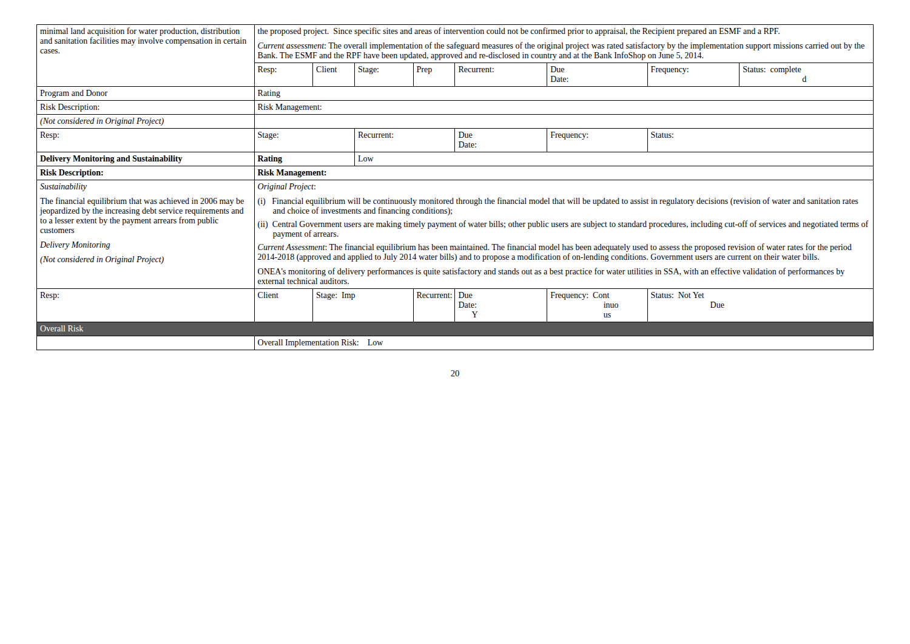| minimal land acquisition for water production, distribution and sanitation facilities may involve compensation in certain cases. | the proposed project. Since specific sites and areas of intervention could not be confirmed prior to appraisal, the Recipient prepared an ESMF and a RPF. Current assessment : The overall implementation of the safeguard measures of the original project was rated satisfactory by the implementation support missions carried out by the Bank. The ESMF and the RPF have been updated, approved and re-disclosed in country and at the Bank InfoShop on June 5, 2014. |
| Resp: | Client | Stage: | Prep | Recurrent: | Due Date: | Frequency: | Status: complete d |
| Program and Donor | Rating |
| Risk Description: | Risk Management: |
| (Not considered in Original Project) | |
| Resp: | Stage: | Recurrent: | Due Date: | Frequency: | Status: |
| Delivery Monitoring and Sustainability | Rating | Low |
| Risk Description: | Risk Management: |
| Sustainability The financial equilibrium that was achieved in 2006 may be jeopardized by the increasing debt service requirements and to a lesser extent by the payment arrears from public customers Delivery Monitoring (Not considered in Original Project) | Original Project : (i) Financial equilibrium will be continuously monitored through the financial model that will be updated to assist in regulatory decisions (revision of water and sanitation rates and choice of investments and financing conditions); (ii) Central Government users are making timely payment of water bills; other public users are subject to standard procedures, including cut-off of services and negotiated terms of payment of arrears. Current Assessment : The financial equilibrium has been maintained. The financial model has been adequately used to assess the proposed revision of water rates for the period 2014-2018 (approved and applied to July 2014 water bills) and to propose a modification of on-lending conditions. Government users are current on their water bills. ONEA's monitoring of delivery performances is quite satisfactory and stands out as a best practice for water utilities in SSA, with an effective validation of performances by external technical auditors. |
| Resp: | Client | Stage: Imp | Recurrent: Y | Due Date: | Frequency: Cont inuo us | Status: Not Yet Due |
| Overall Risk |
| | Overall Implementation Risk: Low |
20